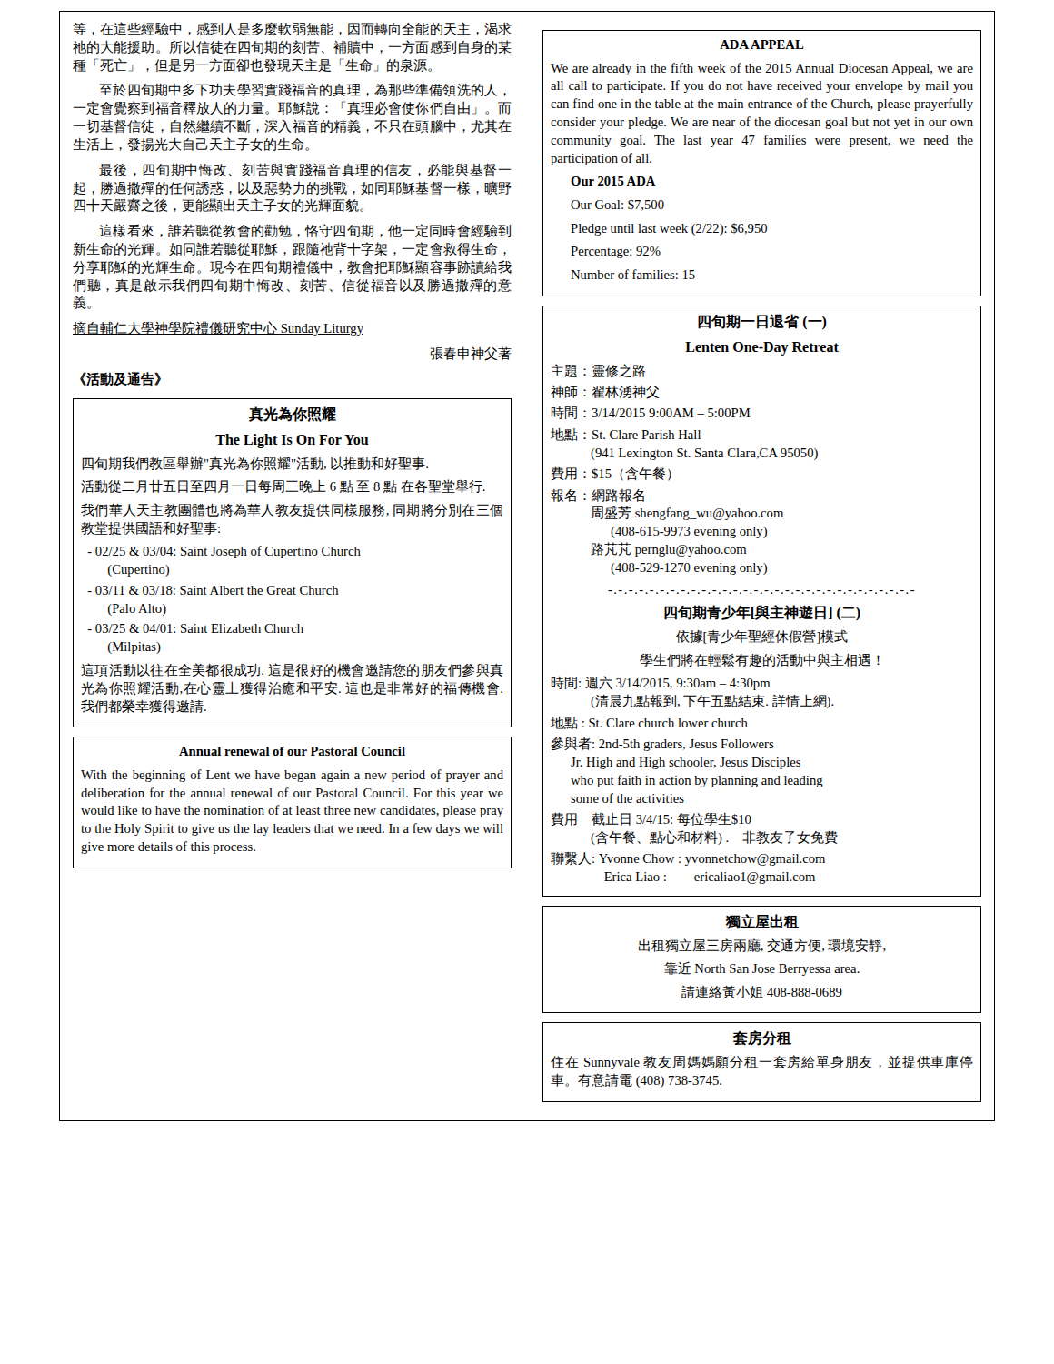等，在這些經驗中，感到人是多麼軟弱無能，因而轉向全能的天主，渴求祂的大能援助。所以信徒在四旬期的刻苦、補贖中，一方面感到自身的某種「死亡」，但是另一方面卻也發現天主是「生命」的泉源。
至於四旬期中多下功夫學習實踐福音的真理，為那些準備領洗的人，一定會覺察到福音釋放人的力量。耶穌說：「真理必會使你們自由」。而一切基督信徒，自然繼續不斷，深入福音的精義，不只在頭腦中，尤其在生活上，發揚光大自己天主子女的生命。
最後，四旬期中悔改、刻苦與實踐福音真理的信友，必能與基督一起，勝過撒殫的任何誘惑，以及惡勢力的挑戰，如同耶穌基督一樣，曠野四十天嚴齋之後，更能顯出天主子女的光輝面貌。
這樣看來，誰若聽從教會的勸勉，恪守四旬期，他一定同時會經驗到新生命的光輝。如同誰若聽從耶穌，跟隨祂背十字架，一定會救得生命，分享耶穌的光輝生命。現今在四旬期禮儀中，教會把耶穌顯容事跡讀給我們聽，真是啟示我們四旬期中悔改、刻苦、信從福音以及勝過撒殫的意義。
摘自輔仁大學神學院禮儀研究中心 Sunday Liturgy
張春申神父著
《活動及通告》
真光為你照耀
The Light Is On For You
四旬期我們教區舉辦"真光為你照耀"活動, 以推動和好聖事.
活動從二月廿五日至四月一日每周三晚上 6 點 至 8 點 在各聖堂舉行.
我們華人天主教團體也將為華人教友提供同樣服務, 同期將分別在三個教堂提供國語和好聖事:
- 02/25 & 03/04: Saint Joseph of Cupertino Church
(Cupertino)
- 03/11 & 03/18: Saint Albert the Great Church
(Palo Alto)
- 03/25 & 04/01: Saint Elizabeth Church
(Milpitas)
這項活動以往在全美都很成功. 這是很好的機會邀請您的朋友們參與真光為你照耀活動,在心靈上獲得治癒和平安. 這也是非常好的福傳機會. 我們都榮幸獲得邀請.
Annual renewal of our Pastoral Council
With the beginning of Lent we have began again a new period of prayer and deliberation for the annual renewal of our Pastoral Council. For this year we would like to have the nomination of at least three new candidates, please pray to the Holy Spirit to give us the lay leaders that we need. In a few days we will give more details of this process.
ADA APPEAL
We are already in the fifth week of the 2015 Annual Diocesan Appeal, we are all call to participate. If you do not have received your envelope by mail you can find one in the table at the main entrance of the Church, please prayerfully consider your pledge. We are near of the diocesan goal but not yet in our own community goal. The last year 47 families were present, we need the participation of all.
Our 2015 ADA
Our Goal: $7,500
Pledge until last week (2/22): $6,950
Percentage: 92%
Number of families: 15
四旬期一日退省 (一)
Lenten One-Day Retreat
主題：靈修之路
神師：翟林湧神父
時間：3/14/2015 9:00AM – 5:00PM
地點：St. Clare Parish Hall
(941 Lexington St. Santa Clara,CA 95050)
費用：$15（含午餐）
報名：網路報名
周盛芳 shengfang_wu@yahoo.com
(408-615-9973 evening only)
路芃芃 pernglu@yahoo.com
(408-529-1270 evening only)
-.-.-.-.-.-.-.-.-.-.-.-.-.-.-.-.-.-.-.-.-.-.-.-.-.-.-.-.-.-
四旬期青少年[與主神遊日] (二)
依據[青少年聖經休假營]模式
學生們將在輕鬆有趣的活動中與主相遇！
時間: 週六 3/14/2015, 9:30am – 4:30pm
(清晨九點報到, 下午五點結束. 詳情上網).
地點 : St. Clare church lower church
參與者: 2nd-5th graders, Jesus Followers
Jr. High and High schooler, Jesus Disciples
who put faith in action by planning and leading
some of the activities
費用　截止日 3/4/15: 每位學生$10
(含午餐、點心和材料) .　非教友子女免費
聯繫人: Yvonne Chow : yvonnetchow@gmail.com
Erica Liao :　　ericaliao1@gmail.com
獨立屋出租
出租獨立屋三房兩廳, 交通方便, 環境安靜,
靠近 North San Jose Berryessa area.
請連絡黃小姐 408-888-0689
套房分租
住在 Sunnyvale 教友周媽媽願分租一套房給單身朋友，並提供車庫停車。有意請電 (408) 738-3745.